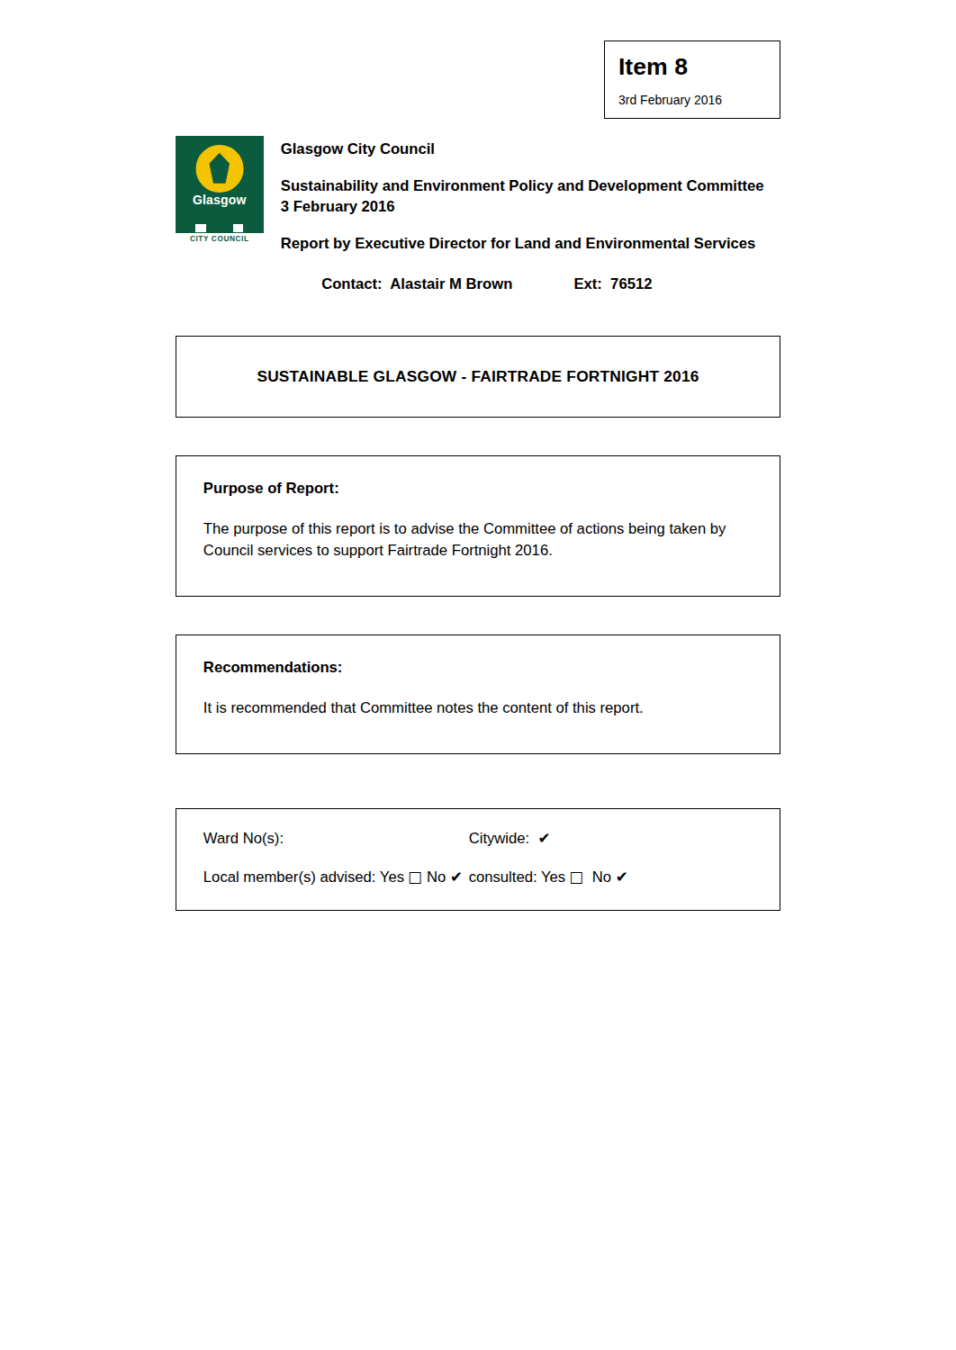Item 8
3rd February 2016
Glasgow
CITY COUNCIL
Glasgow City Council
Sustainability and Environment Policy and Development Committee
3 February 2016
Report by Executive Director for Land and Environmental Services
Contact: Alastair M BrownExt: 76512
SUSTAINABLE GLASGOW - FAIRTRADE FORTNIGHT 2016
Purpose of Report:
The purpose of this report is to advise the Committee of actions being taken by Council services to support Fairtrade Fortnight 2016.
Recommendations:
It is recommended that Committee notes the content of this report.
Ward No(s): Citywide: ✔
Local member(s) advised: Yes □ No ✔ consulted: Yes □ No ✔